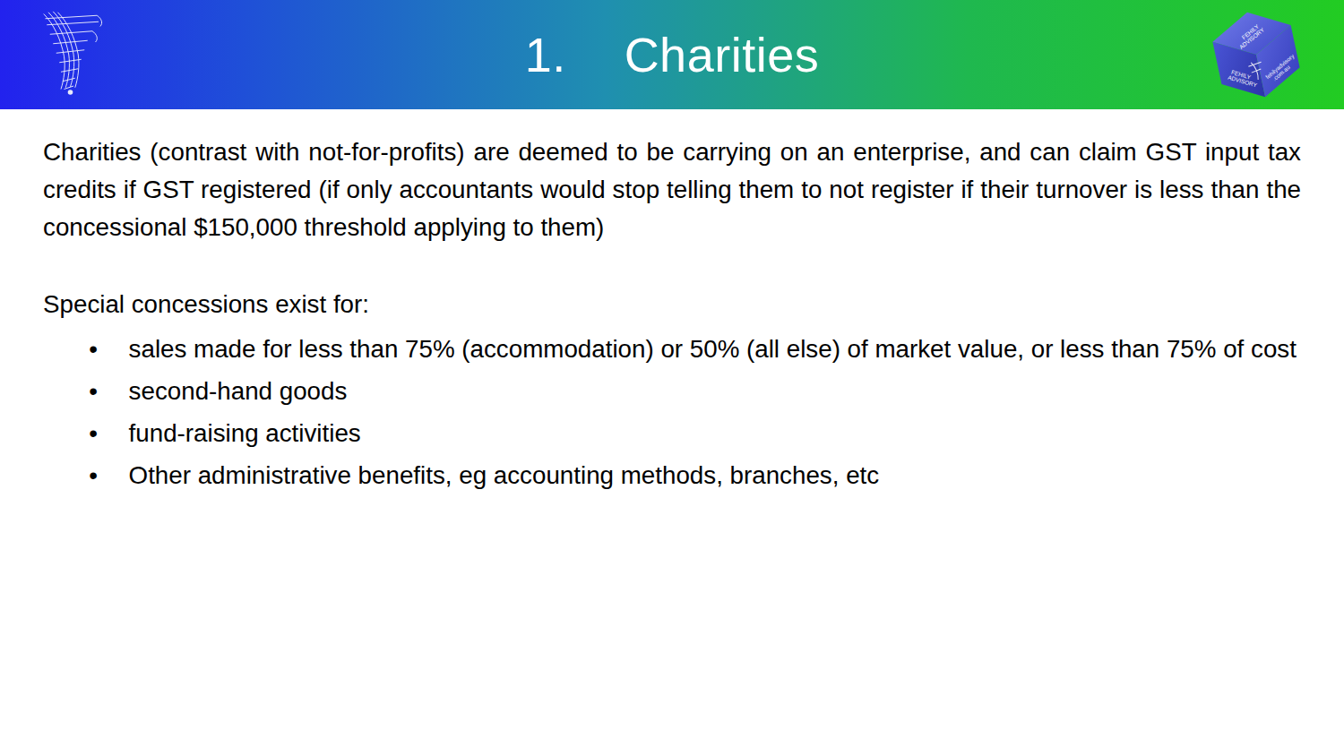1. Charities
FEHILY ADVISORY FEHILY ADVISORY fehilyadvisory .com.au
Charities (contrast with not-for-profits) are deemed to be carrying on an enterprise, and can claim GST input tax credits if GST registered (if only accountants would stop telling them to not register if their turnover is less than the concessional $150,000 threshold applying to them)
Special concessions exist for:
sales made for less than 75% (accommodation) or 50% (all else) of market value, or less than 75% of cost
second-hand goods
fund-raising activities
Other administrative benefits, eg accounting methods, branches, etc